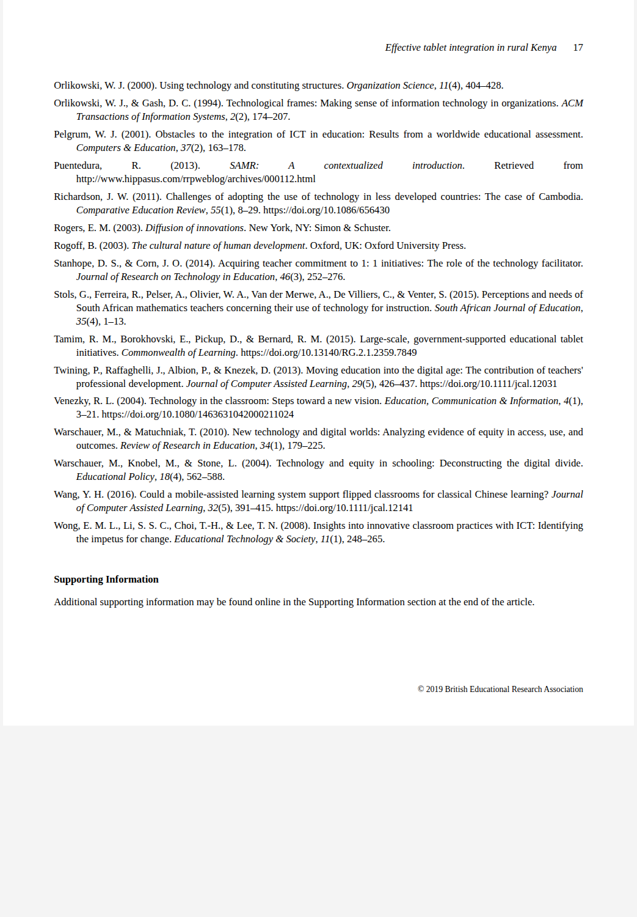Effective tablet integration in rural Kenya 17
Orlikowski, W. J. (2000). Using technology and constituting structures. Organization Science, 11(4), 404–428.
Orlikowski, W. J., & Gash, D. C. (1994). Technological frames: Making sense of information technology in organizations. ACM Transactions of Information Systems, 2(2), 174–207.
Pelgrum, W. J. (2001). Obstacles to the integration of ICT in education: Results from a worldwide educational assessment. Computers & Education, 37(2), 163–178.
Puentedura, R. (2013). SAMR: A contextualized introduction. Retrieved from http://www.hippasus.com/rrpweblog/archives/000112.html
Richardson, J. W. (2011). Challenges of adopting the use of technology in less developed countries: The case of Cambodia. Comparative Education Review, 55(1), 8–29. https://doi.org/10.1086/656430
Rogers, E. M. (2003). Diffusion of innovations. New York, NY: Simon & Schuster.
Rogoff, B. (2003). The cultural nature of human development. Oxford, UK: Oxford University Press.
Stanhope, D. S., & Corn, J. O. (2014). Acquiring teacher commitment to 1: 1 initiatives: The role of the technology facilitator. Journal of Research on Technology in Education, 46(3), 252–276.
Stols, G., Ferreira, R., Pelser, A., Olivier, W. A., Van der Merwe, A., De Villiers, C., & Venter, S. (2015). Perceptions and needs of South African mathematics teachers concerning their use of technology for instruction. South African Journal of Education, 35(4), 1–13.
Tamim, R. M., Borokhovski, E., Pickup, D., & Bernard, R. M. (2015). Large-scale, government-supported educational tablet initiatives. Commonwealth of Learning. https://doi.org/10.13140/RG.2.1.2359.7849
Twining, P., Raffaghelli, J., Albion, P., & Knezek, D. (2013). Moving education into the digital age: The contribution of teachers' professional development. Journal of Computer Assisted Learning, 29(5), 426–437. https://doi.org/10.1111/jcal.12031
Venezky, R. L. (2004). Technology in the classroom: Steps toward a new vision. Education, Communication & Information, 4(1), 3–21. https://doi.org/10.1080/1463631042000211024
Warschauer, M., & Matuchniak, T. (2010). New technology and digital worlds: Analyzing evidence of equity in access, use, and outcomes. Review of Research in Education, 34(1), 179–225.
Warschauer, M., Knobel, M., & Stone, L. (2004). Technology and equity in schooling: Deconstructing the digital divide. Educational Policy, 18(4), 562–588.
Wang, Y. H. (2016). Could a mobile-assisted learning system support flipped classrooms for classical Chinese learning? Journal of Computer Assisted Learning, 32(5), 391–415. https://doi.org/10.1111/jcal.12141
Wong, E. M. L., Li, S. S. C., Choi, T.-H., & Lee, T. N. (2008). Insights into innovative classroom practices with ICT: Identifying the impetus for change. Educational Technology & Society, 11(1), 248–265.
Supporting Information
Additional supporting information may be found online in the Supporting Information section at the end of the article.
© 2019 British Educational Research Association